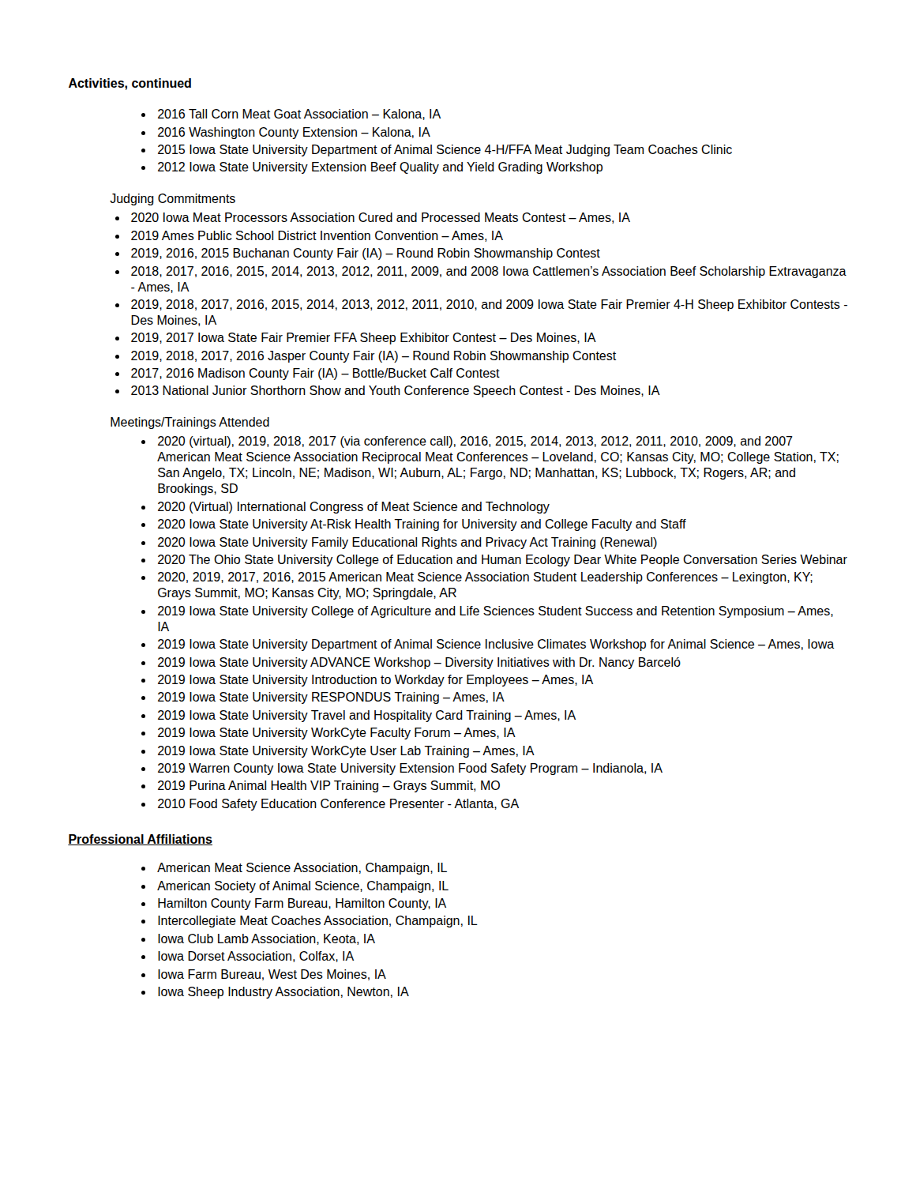Activities, continued
2016 Tall Corn Meat Goat Association – Kalona, IA
2016 Washington County Extension – Kalona, IA
2015 Iowa State University Department of Animal Science 4-H/FFA Meat Judging Team Coaches Clinic
2012 Iowa State University Extension Beef Quality and Yield Grading Workshop
Judging Commitments
2020 Iowa Meat Processors Association Cured and Processed Meats Contest – Ames, IA
2019 Ames Public School District Invention Convention – Ames, IA
2019, 2016, 2015 Buchanan County Fair (IA) – Round Robin Showmanship Contest
2018, 2017, 2016, 2015, 2014, 2013, 2012, 2011, 2009, and 2008 Iowa Cattlemen’s Association Beef Scholarship Extravaganza - Ames, IA
2019, 2018, 2017, 2016, 2015, 2014, 2013, 2012, 2011, 2010, and 2009 Iowa State Fair Premier 4-H Sheep Exhibitor Contests - Des Moines, IA
2019, 2017 Iowa State Fair Premier FFA Sheep Exhibitor Contest – Des Moines, IA
2019, 2018, 2017, 2016 Jasper County Fair (IA) – Round Robin Showmanship Contest
2017, 2016 Madison County Fair (IA) – Bottle/Bucket Calf Contest
2013 National Junior Shorthorn Show and Youth Conference Speech Contest - Des Moines, IA
Meetings/Trainings Attended
2020 (virtual), 2019, 2018, 2017 (via conference call), 2016, 2015, 2014, 2013, 2012, 2011, 2010, 2009, and 2007 American Meat Science Association Reciprocal Meat Conferences – Loveland, CO; Kansas City, MO; College Station, TX; San Angelo, TX; Lincoln, NE; Madison, WI; Auburn, AL; Fargo, ND; Manhattan, KS; Lubbock, TX; Rogers, AR; and Brookings, SD
2020 (Virtual) International Congress of Meat Science and Technology
2020 Iowa State University At-Risk Health Training for University and College Faculty and Staff
2020 Iowa State University Family Educational Rights and Privacy Act Training (Renewal)
2020 The Ohio State University College of Education and Human Ecology Dear White People Conversation Series Webinar
2020, 2019, 2017, 2016, 2015 American Meat Science Association Student Leadership Conferences – Lexington, KY; Grays Summit, MO; Kansas City, MO; Springdale, AR
2019 Iowa State University College of Agriculture and Life Sciences Student Success and Retention Symposium – Ames, IA
2019 Iowa State University Department of Animal Science Inclusive Climates Workshop for Animal Science – Ames, Iowa
2019 Iowa State University ADVANCE Workshop – Diversity Initiatives with Dr. Nancy Barceló
2019 Iowa State University Introduction to Workday for Employees – Ames, IA
2019 Iowa State University RESPONDUS Training – Ames, IA
2019 Iowa State University Travel and Hospitality Card Training – Ames, IA
2019 Iowa State University WorkCyte Faculty Forum – Ames, IA
2019 Iowa State University WorkCyte User Lab Training – Ames, IA
2019 Warren County Iowa State University Extension Food Safety Program – Indianola, IA
2019 Purina Animal Health VIP Training – Grays Summit, MO
2010 Food Safety Education Conference Presenter - Atlanta, GA
Professional Affiliations
American Meat Science Association, Champaign, IL
American Society of Animal Science, Champaign, IL
Hamilton County Farm Bureau, Hamilton County, IA
Intercollegiate Meat Coaches Association, Champaign, IL
Iowa Club Lamb Association, Keota, IA
Iowa Dorset Association, Colfax, IA
Iowa Farm Bureau, West Des Moines, IA
Iowa Sheep Industry Association, Newton, IA